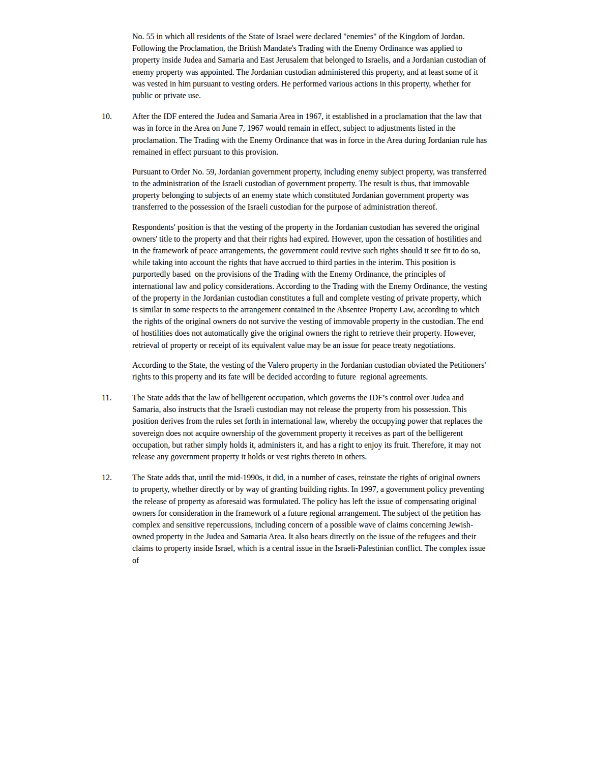No. 55 in which all residents of the State of Israel were declared "enemies" of the Kingdom of Jordan. Following the Proclamation, the British Mandate's Trading with the Enemy Ordinance was applied to property inside Judea and Samaria and East Jerusalem that belonged to Israelis, and a Jordanian custodian of enemy property was appointed. The Jordanian custodian administered this property, and at least some of it was vested in him pursuant to vesting orders. He performed various actions in this property, whether for public or private use.
10.
After the IDF entered the Judea and Samaria Area in 1967, it established in a proclamation that the law that was in force in the Area on June 7, 1967 would remain in effect, subject to adjustments listed in the proclamation. The Trading with the Enemy Ordinance that was in force in the Area during Jordanian rule has remained in effect pursuant to this provision.
Pursuant to Order No. 59, Jordanian government property, including enemy subject property, was transferred to the administration of the Israeli custodian of government property. The result is thus, that immovable property belonging to subjects of an enemy state which constituted Jordanian government property was transferred to the possession of the Israeli custodian for the purpose of administration thereof.
Respondents' position is that the vesting of the property in the Jordanian custodian has severed the original owners' title to the property and that their rights had expired. However, upon the cessation of hostilities and in the framework of peace arrangements, the government could revive such rights should it see fit to do so, while taking into account the rights that have accrued to third parties in the interim. This position is purportedly based on the provisions of the Trading with the Enemy Ordinance, the principles of international law and policy considerations. According to the Trading with the Enemy Ordinance, the vesting of the property in the Jordanian custodian constitutes a full and complete vesting of private property, which is similar in some respects to the arrangement contained in the Absentee Property Law, according to which the rights of the original owners do not survive the vesting of immovable property in the custodian. The end of hostilities does not automatically give the original owners the right to retrieve their property. However, retrieval of property or receipt of its equivalent value may be an issue for peace treaty negotiations.
According to the State, the vesting of the Valero property in the Jordanian custodian obviated the Petitioners' rights to this property and its fate will be decided according to future regional agreements.
11.
The State adds that the law of belligerent occupation, which governs the IDF’s control over Judea and Samaria, also instructs that the Israeli custodian may not release the property from his possession. This position derives from the rules set forth in international law, whereby the occupying power that replaces the sovereign does not acquire ownership of the government property it receives as part of the belligerent occupation, but rather simply holds it, administers it, and has a right to enjoy its fruit. Therefore, it may not release any government property it holds or vest rights thereto in others.
12.
The State adds that, until the mid-1990s, it did, in a number of cases, reinstate the rights of original owners to property, whether directly or by way of granting building rights. In 1997, a government policy preventing the release of property as aforesaid was formulated. The policy has left the issue of compensating original owners for consideration in the framework of a future regional arrangement. The subject of the petition has complex and sensitive repercussions, including concern of a possible wave of claims concerning Jewish-owned property in the Judea and Samaria Area. It also bears directly on the issue of the refugees and their claims to property inside Israel, which is a central issue in the Israeli-Palestinian conflict. The complex issue of